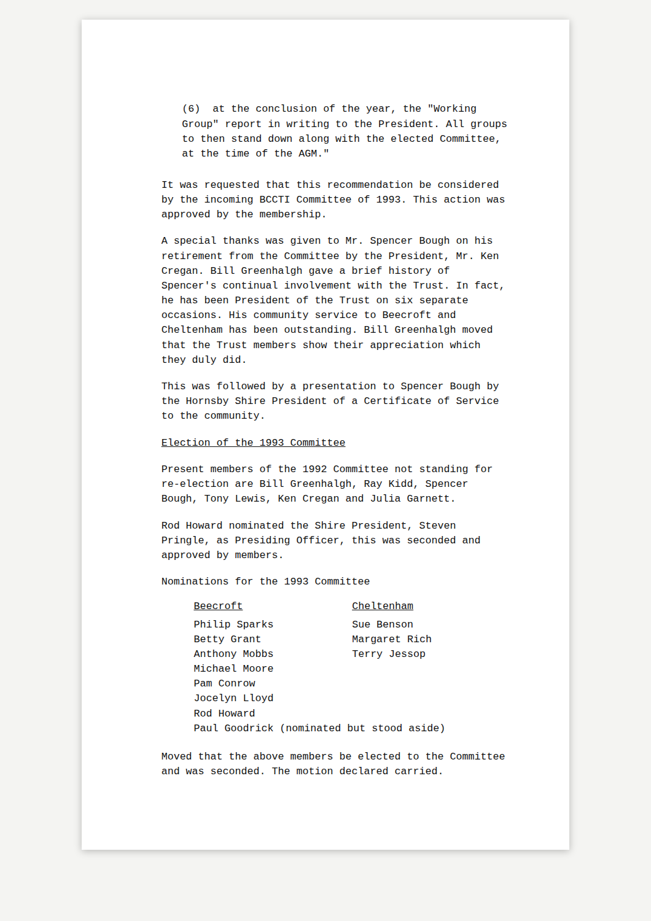(6) at the conclusion of the year, the "Working Group" report in writing to the President. All groups to then stand down along with the elected Committee, at the time of the AGM."
It was requested that this recommendation be considered by the incoming BCCTI Committee of 1993. This action was approved by the membership.
A special thanks was given to Mr. Spencer Bough on his retirement from the Committee by the President, Mr. Ken Cregan. Bill Greenhalgh gave a brief history of Spencer's continual involvement with the Trust. In fact, he has been President of the Trust on six separate occasions. His community service to Beecroft and Cheltenham has been outstanding. Bill Greenhalgh moved that the Trust members show their appreciation which they duly did.
This was followed by a presentation to Spencer Bough by the Hornsby Shire President of a Certificate of Service to the community.
Election of the 1993 Committee
Present members of the 1992 Committee not standing for re-election are Bill Greenhalgh, Ray Kidd, Spencer Bough, Tony Lewis, Ken Cregan and Julia Garnett.
Rod Howard nominated the Shire President, Steven Pringle, as Presiding Officer, this was seconded and approved by members.
Nominations for the 1993 Committee
| Beecroft | Cheltenham |
| --- | --- |
| Philip Sparks | Sue Benson |
| Betty Grant | Margaret Rich |
| Anthony Mobbs | Terry Jessop |
| Michael Moore | |
| Pam Conrow | |
| Jocelyn Lloyd | |
| Rod Howard | |
| Paul Goodrick (nominated but stood aside) |
Moved that the above members be elected to the Committee and was seconded. The motion declared carried.